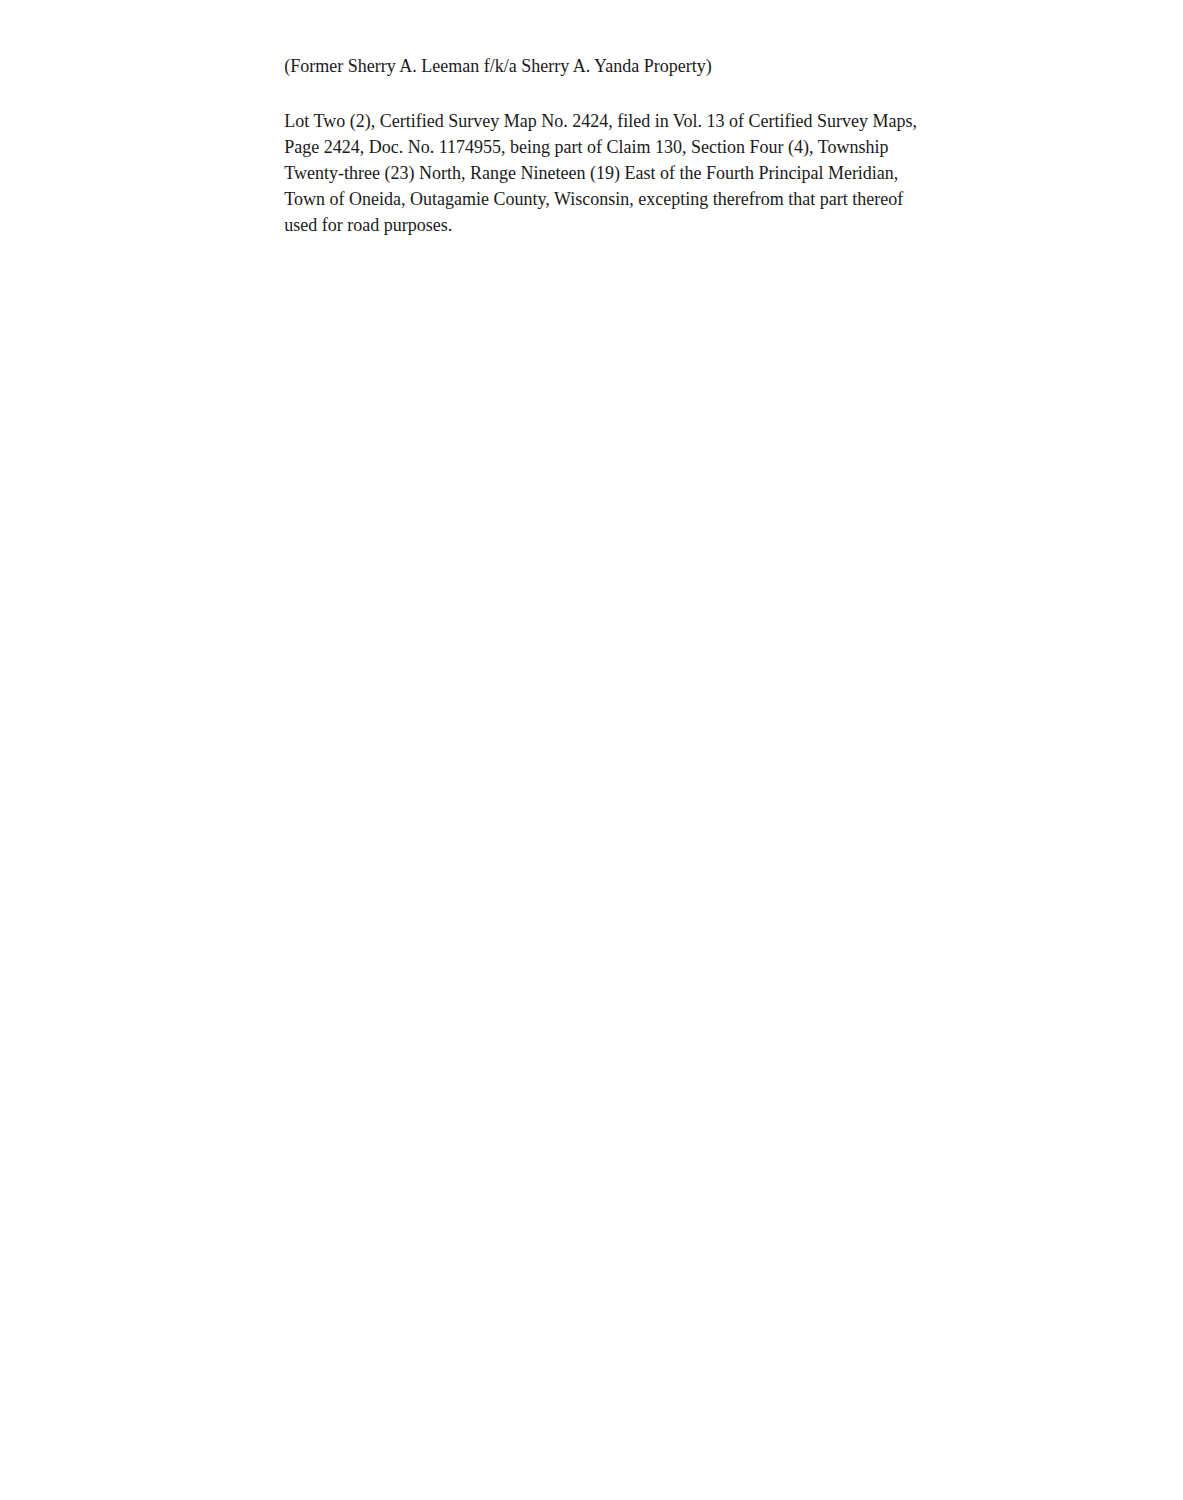(Former Sherry A. Leeman f/k/a Sherry A. Yanda Property)
Lot Two (2), Certified Survey Map No. 2424, filed in Vol. 13 of Certified Survey Maps, Page 2424, Doc. No. 1174955, being part of Claim 130, Section Four (4), Township Twenty-three (23) North, Range Nineteen (19) East of the Fourth Principal Meridian, Town of Oneida, Outagamie County, Wisconsin, excepting therefrom that part thereof used for road purposes.